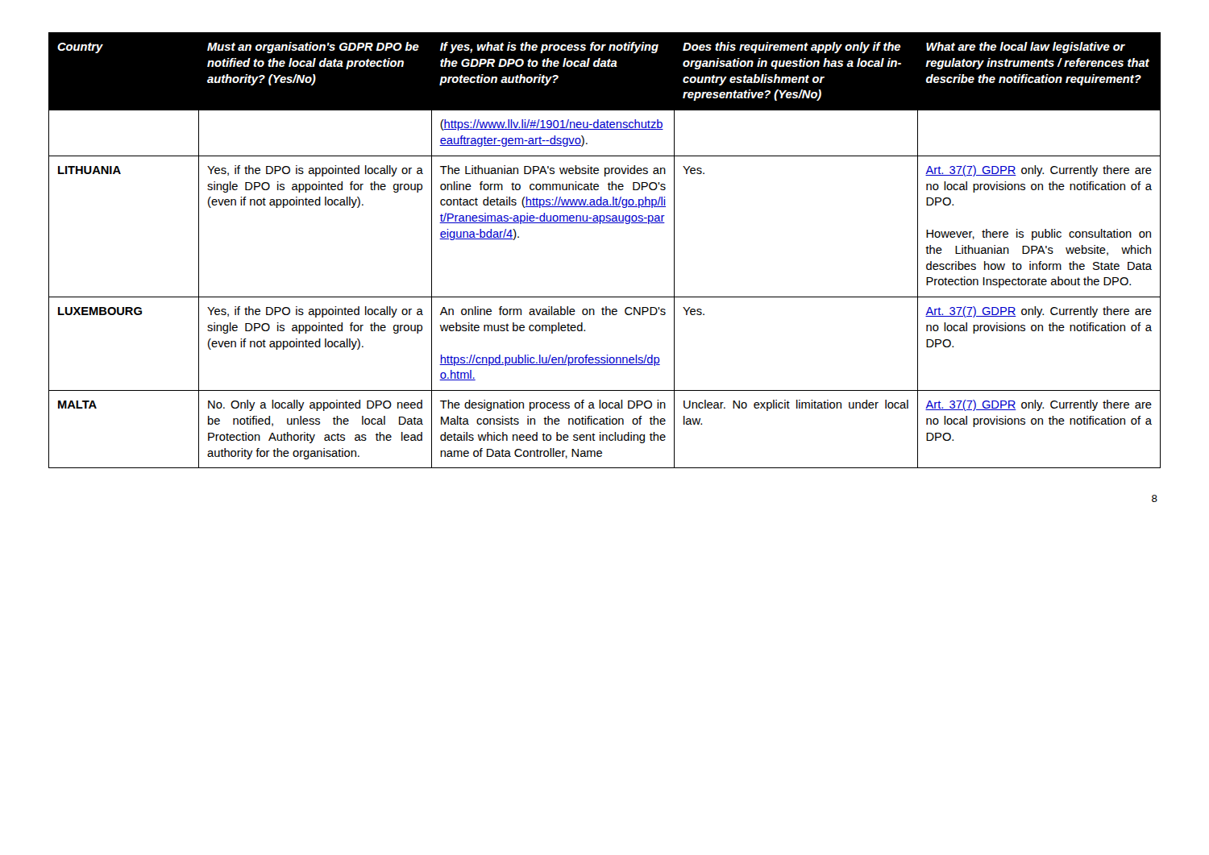| Country | Must an organisation's GDPR DPO be notified to the local data protection authority? (Yes/No) | If yes, what is the process for notifying the GDPR DPO to the local data protection authority? | Does this requirement apply only if the organisation in question has a local in-country establishment or representative? (Yes/No) | What are the local law legislative or regulatory instruments / references that describe the notification requirement? |
| --- | --- | --- | --- | --- |
| | | ( https://www.llv.li/#/1901/neu-datenschutzbeauftragter-gem-art--dsgvo ). | | |
| LITHUANIA | Yes, if the DPO is appointed locally or a single DPO is appointed for the group (even if not appointed locally). | The Lithuanian DPA's website provides an online form to communicate the DPO's contact details ( https://www.ada.lt/go.php/lit/Pranesimas-apie-duomenu-apsaugos-pareiguna-bdar/4 ). | Yes. | Art. 37(7) GDPR only. Currently there are no local provisions on the notification of a DPO. However, there is public consultation on the Lithuanian DPA's website, which describes how to inform the State Data Protection Inspectorate about the DPO. |
| LUXEMBOURG | Yes, if the DPO is appointed locally or a single DPO is appointed for the group (even if not appointed locally). | An online form available on the CNPD's website must be completed. https://cnpd.public.lu/en/professionnels/dpo.html. | Yes. | Art. 37(7) GDPR only. Currently there are no local provisions on the notification of a DPO. |
| MALTA | No. Only a locally appointed DPO need be notified, unless the local Data Protection Authority acts as the lead authority for the organisation. | The designation process of a local DPO in Malta consists in the notification of the details which need to be sent including the name of Data Controller, Name | Unclear. No explicit limitation under local law. | Art. 37(7) GDPR only. Currently there are no local provisions on the notification of a DPO. |
8